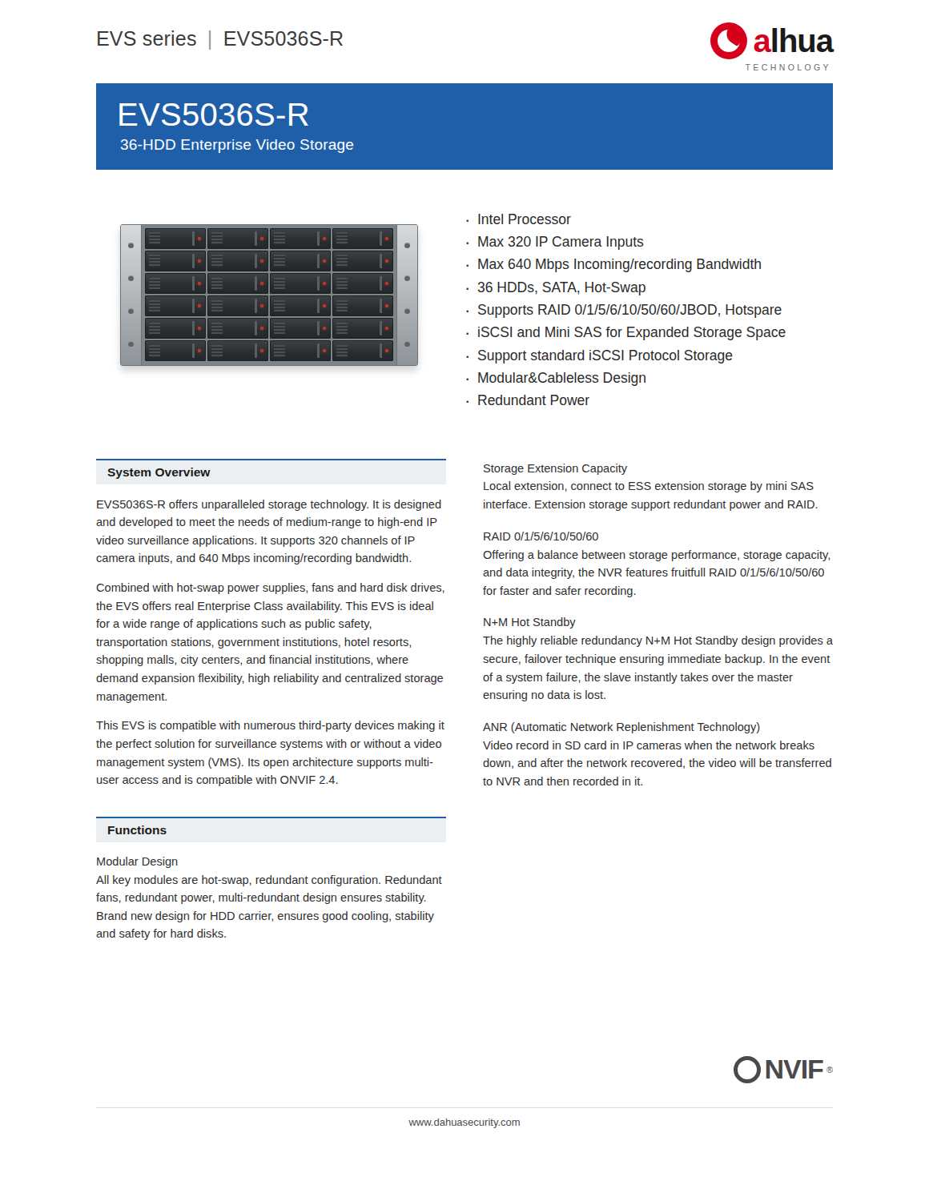EVS series | EVS5036S-R
alhua
TECHNOLOGY
EVS5036S-R
36-HDD Enterprise Video Storage
Intel Processor
Max 320 IP Camera Inputs
Max 640 Mbps Incoming/recording Bandwidth
36 HDDs, SATA, Hot-Swap
Supports RAID 0/1/5/6/10/50/60/JBOD, Hotspare
iSCSI and Mini SAS for Expanded Storage Space
Support standard iSCSI Protocol Storage
Modular&Cableless Design
Redundant Power
System Overview
EVS5036S-R offers unparalleled storage technology. It is designed and developed to meet the needs of medium-range to high-end IP video surveillance applications. It supports 320 channels of IP camera inputs, and 640 Mbps incoming/recording bandwidth.
Combined with hot-swap power supplies, fans and hard disk drives, the EVS offers real Enterprise Class availability. This EVS is ideal for a wide range of applications such as public safety, transportation stations, government institutions, hotel resorts, shopping malls, city centers, and financial institutions, where demand expansion flexibility, high reliability and centralized storage management.
This EVS is compatible with numerous third-party devices making it the perfect solution for surveillance systems with or without a video management system (VMS). Its open architecture supports multi-user access and is compatible with ONVIF 2.4.
Functions
Modular Design
All key modules are hot-swap, redundant configuration. Redundant fans, redundant power, multi-redundant design ensures stability. Brand new design for HDD carrier, ensures good cooling, stability and safety for hard disks.
Storage Extension Capacity
Local extension, connect to ESS extension storage by mini SAS interface. Extension storage support redundant power and RAID.
RAID 0/1/5/6/10/50/60
Offering a balance between storage performance, storage capacity, and data integrity, the NVR features fruitfull RAID 0/1/5/6/10/50/60 for faster and safer recording.
N+M Hot Standby
The highly reliable redundancy N+M Hot Standby design provides a secure, failover technique ensuring immediate backup. In the event of a system failure, the slave instantly takes over the master ensuring no data is lost.
ANR (Automatic Network Replenishment Technology)
Video record in SD card in IP cameras when the network breaks down, and after the network recovered, the video will be transferred to NVR and then recorded in it.
NVIF®
www.dahuasecurity.com